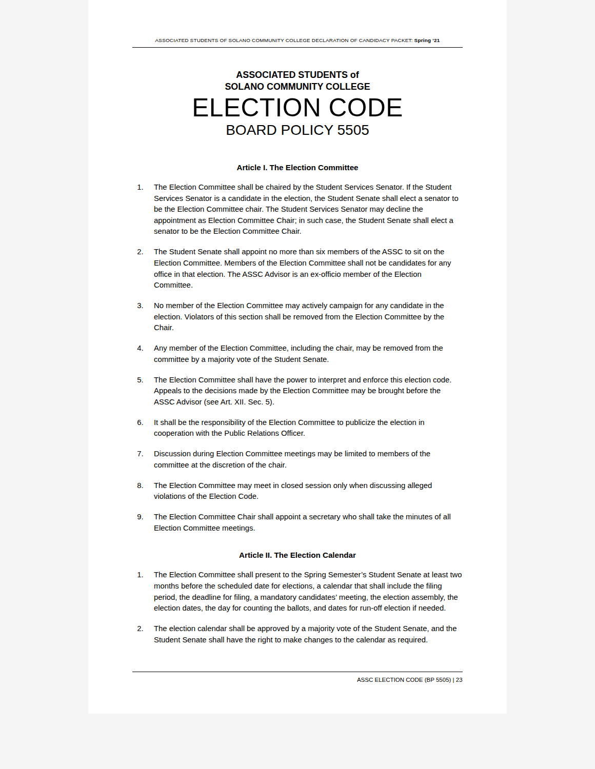Associated Students of Solano Community College Declaration of Candidacy Packet: Spring ’21
ASSOCIATED STUDENTS of
SOLANO COMMUNITY COLLEGE
ELECTION CODE
BOARD POLICY 5505
Article I. The Election Committee
The Election Committee shall be chaired by the Student Services Senator. If the Student Services Senator is a candidate in the election, the Student Senate shall elect a senator to be the Election Committee chair. The Student Services Senator may decline the appointment as Election Committee Chair; in such case, the Student Senate shall elect a senator to be the Election Committee Chair.
The Student Senate shall appoint no more than six members of the ASSC to sit on the Election Committee. Members of the Election Committee shall not be candidates for any office in that election. The ASSC Advisor is an ex-officio member of the Election Committee.
No member of the Election Committee may actively campaign for any candidate in the election. Violators of this section shall be removed from the Election Committee by the Chair.
Any member of the Election Committee, including the chair, may be removed from the committee by a majority vote of the Student Senate.
The Election Committee shall have the power to interpret and enforce this election code. Appeals to the decisions made by the Election Committee may be brought before the ASSC Advisor (see Art. XII. Sec. 5).
It shall be the responsibility of the Election Committee to publicize the election in cooperation with the Public Relations Officer.
Discussion during Election Committee meetings may be limited to members of the committee at the discretion of the chair.
The Election Committee may meet in closed session only when discussing alleged violations of the Election Code.
The Election Committee Chair shall appoint a secretary who shall take the minutes of all Election Committee meetings.
Article II. The Election Calendar
The Election Committee shall present to the Spring Semester’s Student Senate at least two months before the scheduled date for elections, a calendar that shall include the filing period, the deadline for filing, a mandatory candidates’ meeting, the election assembly, the election dates, the day for counting the ballots, and dates for run-off election if needed.
The election calendar shall be approved by a majority vote of the Student Senate, and the Student Senate shall have the right to make changes to the calendar as required.
ASSC ELECTION CODE (BP 5505) | 23